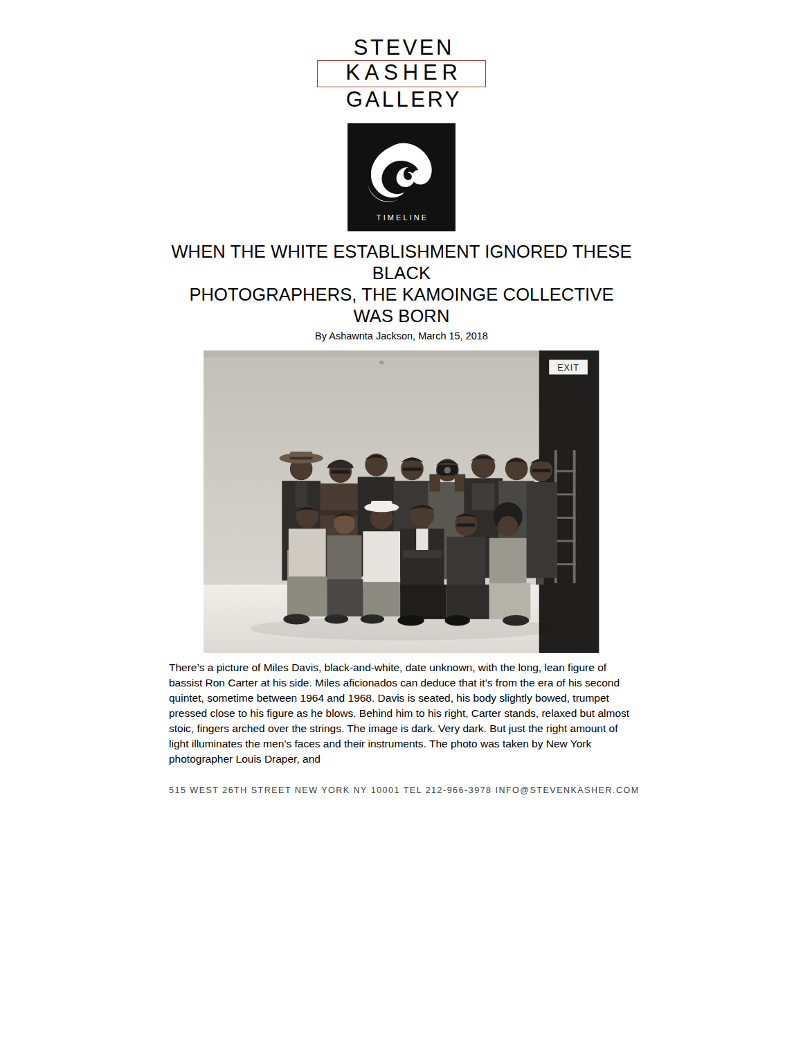STEVEN KASHER GALLERY
TIMELINE
WHEN THE WHITE ESTABLISHMENT IGNORED THESE BLACK
PHOTOGRAPHERS, THE KAMOINGE COLLECTIVE WAS BORN
By Ashawnta Jackson, March 15, 2018
EXIT
There’s a picture of Miles Davis, black-and-white, date unknown, with the long, lean figure of bassist Ron Carter at his side. Miles aficionados can deduce that it’s from the era of his second quintet, sometime between 1964 and 1968. Davis is seated, his body slightly bowed, trumpet pressed close to his figure as he blows. Behind him to his right, Carter stands, relaxed but almost stoic, fingers arched over the strings. The image is dark. Very dark. But just the right amount of light illuminates the men’s faces and their instruments. The photo was taken by New York photographer Louis Draper, and
515 WEST 26TH STREET NEW YORK NY 10001 TEL 212-966-3978 INFO@STEVENKASHER.COM